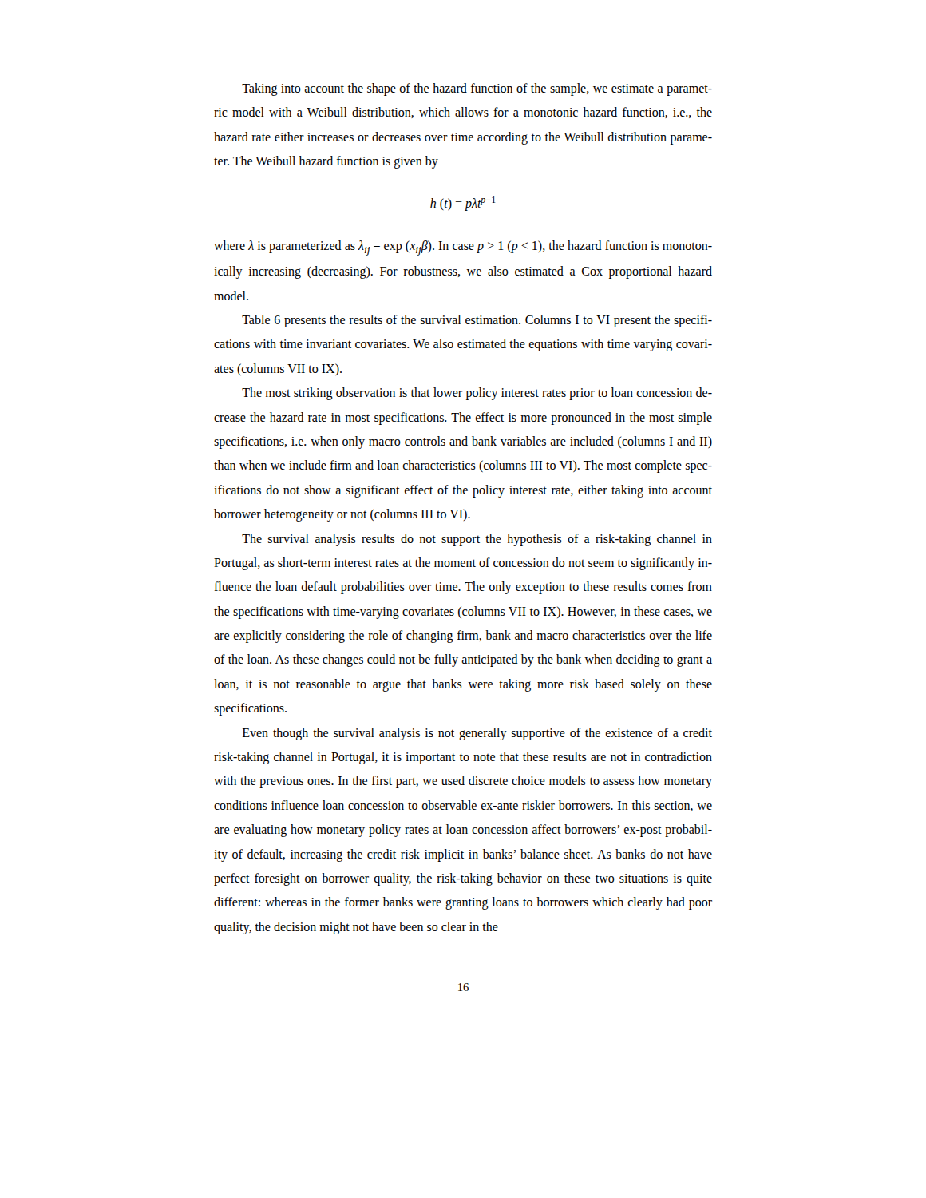Taking into account the shape of the hazard function of the sample, we estimate a parametric model with a Weibull distribution, which allows for a monotonic hazard function, i.e., the hazard rate either increases or decreases over time according to the Weibull distribution parameter. The Weibull hazard function is given by
h (t) = pλtp−1
where λ is parameterized as λij = exp (xijβ). In case p > 1 (p < 1), the hazard function is monotonically increasing (decreasing). For robustness, we also estimated a Cox proportional hazard model.
Table 6 presents the results of the survival estimation. Columns I to VI present the specifications with time invariant covariates. We also estimated the equations with time varying covariates (columns VII to IX).
The most striking observation is that lower policy interest rates prior to loan concession decrease the hazard rate in most specifications. The effect is more pronounced in the most simple specifications, i.e. when only macro controls and bank variables are included (columns I and II) than when we include firm and loan characteristics (columns III to VI). The most complete specifications do not show a significant effect of the policy interest rate, either taking into account borrower heterogeneity or not (columns III to VI).
The survival analysis results do not support the hypothesis of a risk-taking channel in Portugal, as short-term interest rates at the moment of concession do not seem to significantly influence the loan default probabilities over time. The only exception to these results comes from the specifications with time-varying covariates (columns VII to IX). However, in these cases, we are explicitly considering the role of changing firm, bank and macro characteristics over the life of the loan. As these changes could not be fully anticipated by the bank when deciding to grant a loan, it is not reasonable to argue that banks were taking more risk based solely on these specifications.
Even though the survival analysis is not generally supportive of the existence of a credit risk-taking channel in Portugal, it is important to note that these results are not in contradiction with the previous ones. In the first part, we used discrete choice models to assess how monetary conditions influence loan concession to observable ex-ante riskier borrowers. In this section, we are evaluating how monetary policy rates at loan concession affect borrowers’ ex-post probability of default, increasing the credit risk implicit in banks’ balance sheet. As banks do not have perfect foresight on borrower quality, the risk-taking behavior on these two situations is quite different: whereas in the former banks were granting loans to borrowers which clearly had poor quality, the decision might not have been so clear in the
16